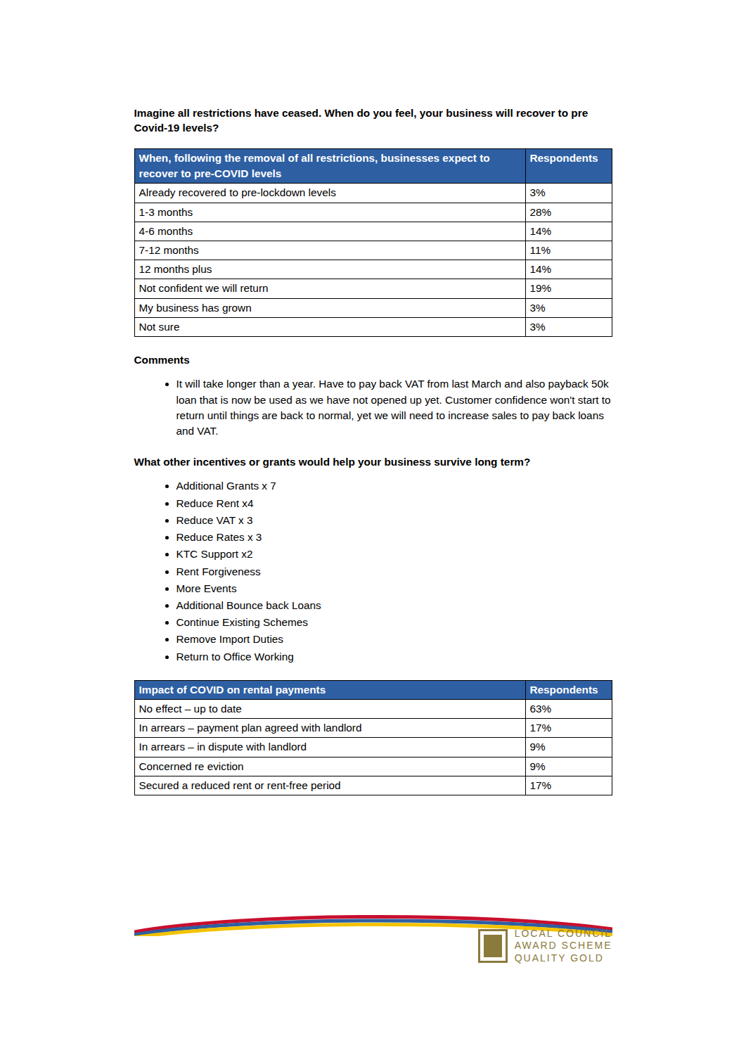Imagine all restrictions have ceased. When do you feel, your business will recover to pre Covid-19 levels?
| When, following the removal of all restrictions, businesses expect to recover to pre-COVID levels | Respondents |
| --- | --- |
| Already recovered to pre-lockdown levels | 3% |
| 1-3 months | 28% |
| 4-6 months | 14% |
| 7-12 months | 11% |
| 12 months plus | 14% |
| Not confident we will return | 19% |
| My business has grown | 3% |
| Not sure | 3% |
Comments
It will take longer than a year. Have to pay back VAT from last March and also payback 50k loan that is now be used as we have not opened up yet. Customer confidence won't start to return until things are back to normal, yet we will need to increase sales to pay back loans and VAT.
What other incentives or grants would help your business survive long term?
Additional Grants x 7
Reduce Rent x4
Reduce VAT x 3
Reduce Rates x 3
KTC Support x2
Rent Forgiveness
More Events
Additional Bounce back Loans
Continue Existing Schemes
Remove Import Duties
Return to Office Working
| Impact of COVID on rental payments | Respondents |
| --- | --- |
| No effect – up to date | 63% |
| In arrears – payment plan agreed with landlord | 17% |
| In arrears – in dispute with landlord | 9% |
| Concerned re eviction | 9% |
| Secured a reduced rent or rent-free period | 17% |
LOCAL COUNCIL
AWARD SCHEME
QUALITY GOLD